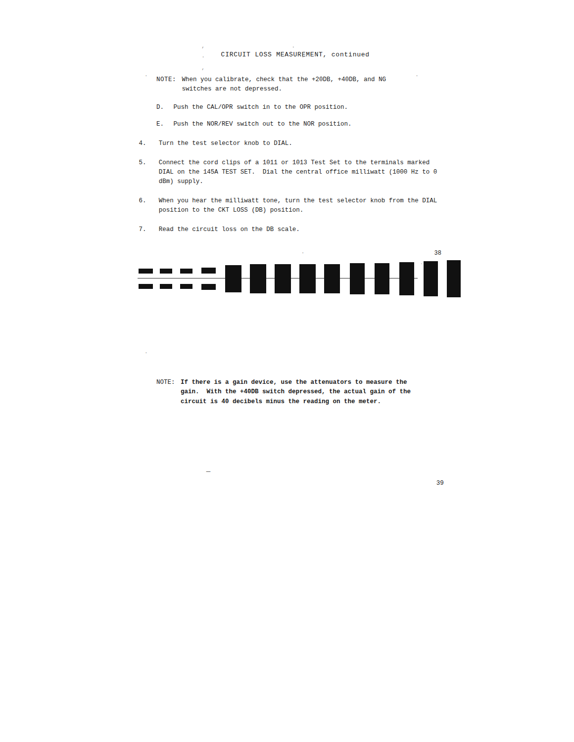, . , . . . . ` . .
CIRCUIT LOSS MEASUREMENT, continued
NOTE:
When you calibrate, check that the +20DB, +40DB, and NG
switches are not depressed.
D. Push the CAL/OPR switch in to the OPR position.
E. Push the NOR/REV switch out to the NOR position.
4. Turn the test selector knob to DIAL.
5. Connect the cord clips of a 1011 or 1013 Test Set to the terminals marked DIAL on the 145A TEST SET. Dial the central office milliwatt (1000 Hz to 0 dBm) supply.
6. When you hear the milliwatt tone, turn the test selector knob from the DIAL position to the CKT LOSS (DB) position.
7. Read the circuit loss on the DB scale.
38
NOTE:
If there is a gain device, use the attenuators to measure the gain. With the +40DB switch depressed, the actual gain of the circuit is 40 decibels minus the reading on the meter.
—
39